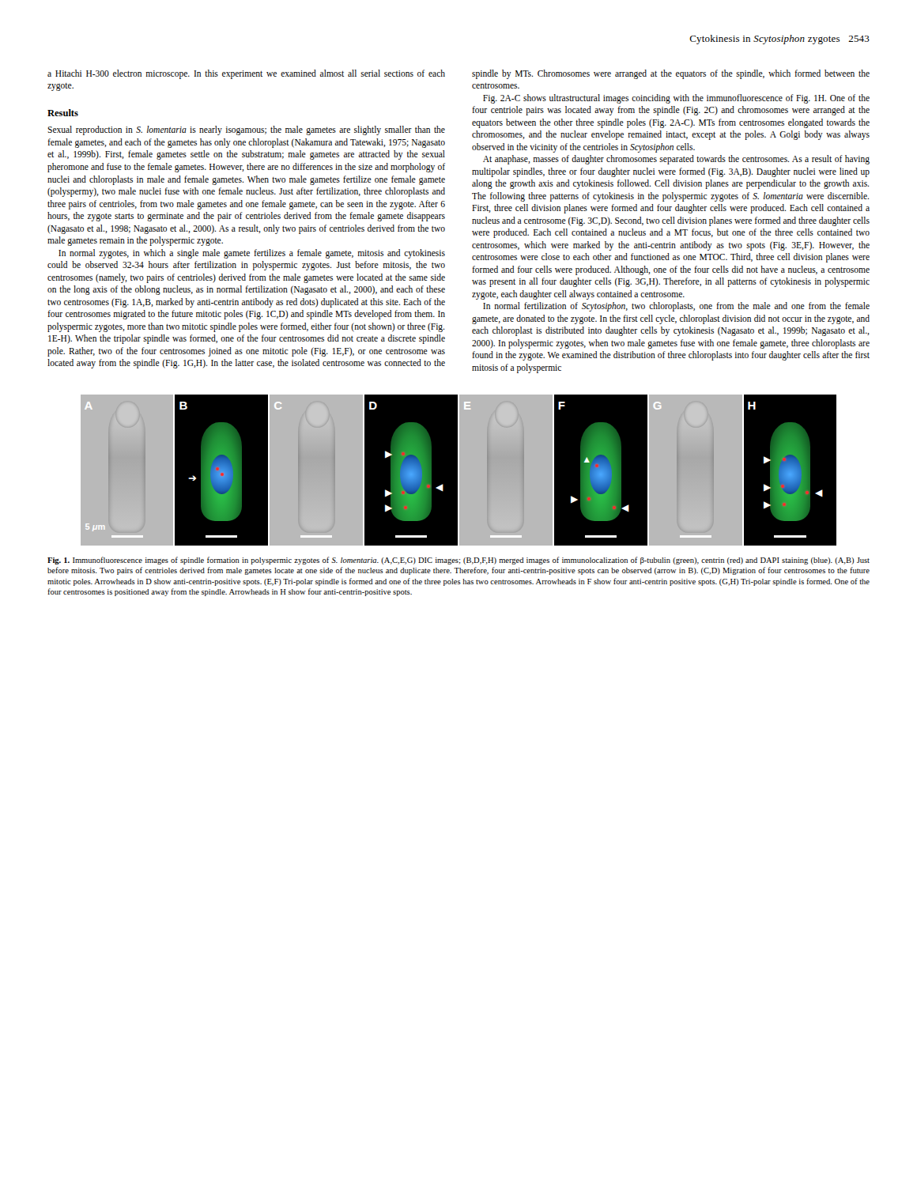Cytokinesis in Scytosiphon zygotes 2543
a Hitachi H-300 electron microscope. In this experiment we examined almost all serial sections of each zygote.
Results
Sexual reproduction in S. lomentaria is nearly isogamous; the male gametes are slightly smaller than the female gametes, and each of the gametes has only one chloroplast (Nakamura and Tatewaki, 1975; Nagasato et al., 1999b). First, female gametes settle on the substratum; male gametes are attracted by the sexual pheromone and fuse to the female gametes. However, there are no differences in the size and morphology of nuclei and chloroplasts in male and female gametes. When two male gametes fertilize one female gamete (polyspermy), two male nuclei fuse with one female nucleus. Just after fertilization, three chloroplasts and three pairs of centrioles, from two male gametes and one female gamete, can be seen in the zygote. After 6 hours, the zygote starts to germinate and the pair of centrioles derived from the female gamete disappears (Nagasato et al., 1998; Nagasato et al., 2000). As a result, only two pairs of centrioles derived from the two male gametes remain in the polyspermic zygote.
In normal zygotes, in which a single male gamete fertilizes a female gamete, mitosis and cytokinesis could be observed 32-34 hours after fertilization in polyspermic zygotes. Just before mitosis, the two centrosomes (namely, two pairs of centrioles) derived from the male gametes were located at the same side on the long axis of the oblong nucleus, as in normal fertilization (Nagasato et al., 2000), and each of these two centrosomes (Fig. 1A,B, marked by anti-centrin antibody as red dots) duplicated at this site. Each of the four centrosomes migrated to the future mitotic poles (Fig. 1C,D) and spindle MTs developed from them. In polyspermic zygotes, more than two mitotic spindle poles were formed, either four (not shown) or three (Fig. 1E-H). When the tripolar spindle was formed, one of the four centrosomes did not create a discrete spindle pole. Rather, two of the four centrosomes joined as one mitotic pole (Fig. 1E,F), or one centrosome was located away from the spindle (Fig. 1G,H). In the latter case, the isolated centrosome was connected to the spindle by MTs. Chromosomes were arranged at the equators of the spindle, which formed between the centrosomes.
Fig. 2A-C shows ultrastructural images coinciding with the immunofluorescence of Fig. 1H. One of the four centriole pairs was located away from the spindle (Fig. 2C) and chromosomes were arranged at the equators between the other three spindle poles (Fig. 2A-C). MTs from centrosomes elongated towards the chromosomes, and the nuclear envelope remained intact, except at the poles. A Golgi body was always observed in the vicinity of the centrioles in Scytosiphon cells.
At anaphase, masses of daughter chromosomes separated towards the centrosomes. As a result of having multipolar spindles, three or four daughter nuclei were formed (Fig. 3A,B). Daughter nuclei were lined up along the growth axis and cytokinesis followed. Cell division planes are perpendicular to the growth axis. The following three patterns of cytokinesis in the polyspermic zygotes of S. lomentaria were discernible. First, three cell division planes were formed and four daughter cells were produced. Each cell contained a nucleus and a centrosome (Fig. 3C,D). Second, two cell division planes were formed and three daughter cells were produced. Each cell contained a nucleus and a MT focus, but one of the three cells contained two centrosomes, which were marked by the anti-centrin antibody as two spots (Fig. 3E,F). However, the centrosomes were close to each other and functioned as one MTOC. Third, three cell division planes were formed and four cells were produced. Although, one of the four cells did not have a nucleus, a centrosome was present in all four daughter cells (Fig. 3G,H). Therefore, in all patterns of cytokinesis in polyspermic zygote, each daughter cell always contained a centrosome.
In normal fertilization of Scytosiphon, two chloroplasts, one from the male and one from the female gamete, are donated to the zygote. In the first cell cycle, chloroplast division did not occur in the zygote, and each chloroplast is distributed into daughter cells by cytokinesis (Nagasato et al., 1999b; Nagasato et al., 2000). In polyspermic zygotes, when two male gametes fuse with one female gamete, three chloroplasts are found in the zygote. We examined the distribution of three chloroplasts into four daughter cells after the first mitosis of a polyspermic
A 5 μm
B ➔
C
D ▶ ▶ ▶ ◀
E
F ▲ ▶ ◀
G
H ▶ ▶ ▶ ◀
Fig. 1. Immunofluorescence images of spindle formation in polyspermic zygotes of S. lomentaria. (A,C,E,G) DIC images; (B,D,F,H) merged images of immunolocalization of β-tubulin (green), centrin (red) and DAPI staining (blue). (A,B) Just before mitosis. Two pairs of centrioles derived from male gametes locate at one side of the nucleus and duplicate there. Therefore, four anti-centrin-positive spots can be observed (arrow in B). (C,D) Migration of four centrosomes to the future mitotic poles. Arrowheads in D show anti-centrin-positive spots. (E,F) Tri-polar spindle is formed and one of the three poles has two centrosomes. Arrowheads in F show four anti-centrin positive spots. (G,H) Tri-polar spindle is formed. One of the four centrosomes is positioned away from the spindle. Arrowheads in H show four anti-centrin-positive spots.